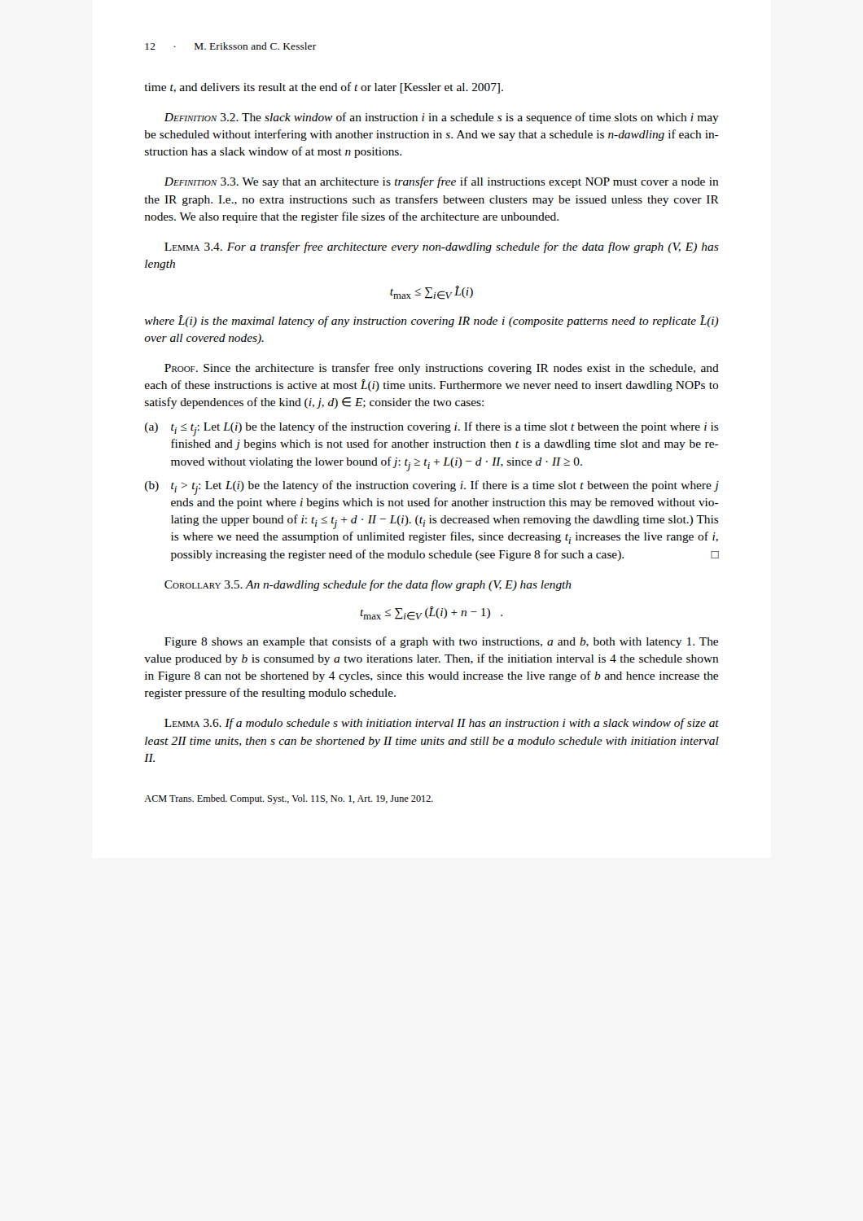12·M. Eriksson and C. Kessler
time t, and delivers its result at the end of t or later [Kessler et al. 2007].
Definition 3.2. The slack window of an instruction i in a schedule s is a sequence of time slots on which i may be scheduled without interfering with another instruction in s. And we say that a schedule is n-dawdling if each instruction has a slack window of at most n positions.
Definition 3.3. We say that an architecture is transfer free if all instructions except NOP must cover a node in the IR graph. I.e., no extra instructions such as transfers between clusters may be issued unless they cover IR nodes. We also require that the register file sizes of the architecture are unbounded.
Lemma 3.4. For a transfer free architecture every non-dawdling schedule for the data flow graph (V, E) has length
tmax ≤ ∑i∈V L̂(i)
where L̂(i) is the maximal latency of any instruction covering IR node i (composite patterns need to replicate L̂(i) over all covered nodes).
Proof. Since the architecture is transfer free only instructions covering IR nodes exist in the schedule, and each of these instructions is active at most L̂(i) time units. Furthermore we never need to insert dawdling NOPs to satisfy dependences of the kind (i, j, d) ∈ E; consider the two cases:
(a) ti ≤ tj: Let L(i) be the latency of the instruction covering i. If there is a time slot t between the point where i is finished and j begins which is not used for another instruction then t is a dawdling time slot and may be removed without violating the lower bound of j: tj ≥ ti + L(i) − d · II, since d · II ≥ 0.
(b) ti > tj: Let L(i) be the latency of the instruction covering i. If there is a time slot t between the point where j ends and the point where i begins which is not used for another instruction this may be removed without violating the upper bound of i: ti ≤ tj + d · II − L(i). (ti is decreased when removing the dawdling time slot.) This is where we need the assumption of unlimited register files, since decreasing ti increases the live range of i, possibly increasing the register need of the modulo schedule (see Figure 8 for such a case). □
Corollary 3.5. An n-dawdling schedule for the data flow graph (V, E) has length
tmax ≤ ∑i∈V (L̂(i) + n − 1) .
Figure 8 shows an example that consists of a graph with two instructions, a and b, both with latency 1. The value produced by b is consumed by a two iterations later. Then, if the initiation interval is 4 the schedule shown in Figure 8 can not be shortened by 4 cycles, since this would increase the live range of b and hence increase the register pressure of the resulting modulo schedule.
Lemma 3.6. If a modulo schedule s with initiation interval II has an instruction i with a slack window of size at least 2II time units, then s can be shortened by II time units and still be a modulo schedule with initiation interval II.
ACM Trans. Embed. Comput. Syst., Vol. 11S, No. 1, Art. 19, June 2012.